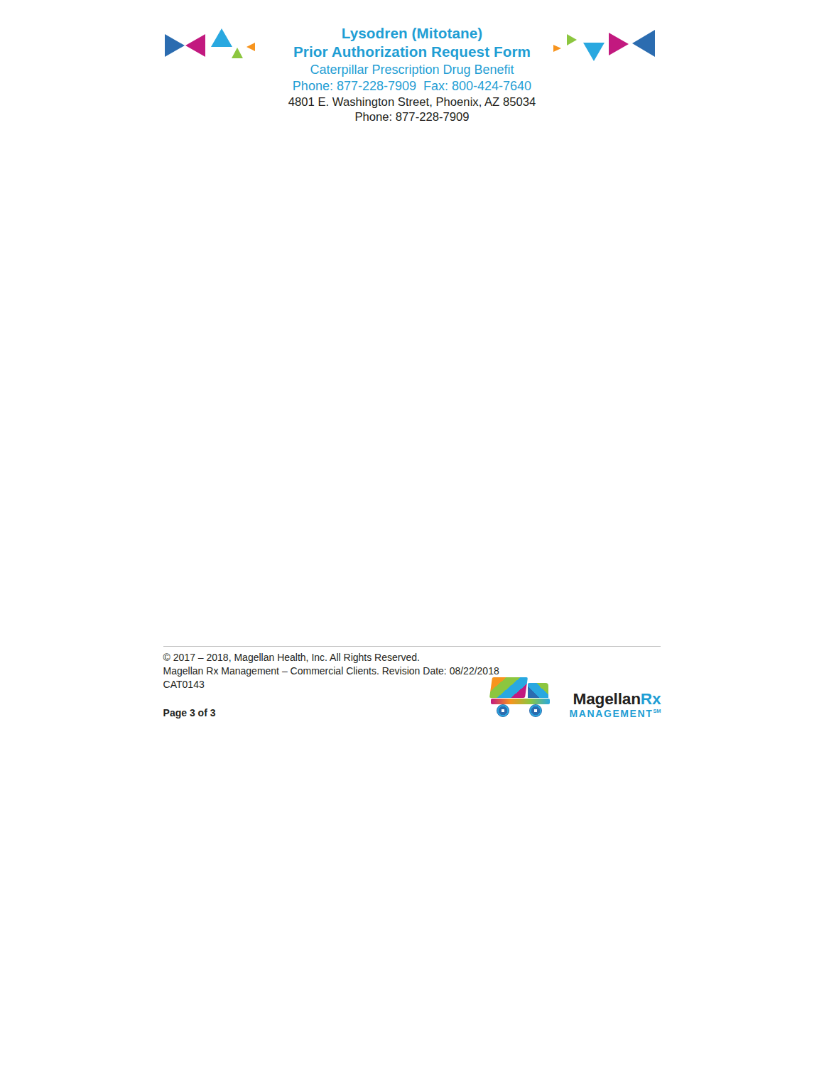Lysodren (Mitotane)
Prior Authorization Request Form
Caterpillar Prescription Drug Benefit
Phone: 877-228-7909 Fax: 800-424-7640
4801 E. Washington Street, Phoenix, AZ 85034
Phone: 877-228-7909
© 2017 – 2018, Magellan Health, Inc. All Rights Reserved.
Magellan Rx Management – Commercial Clients. Revision Date: 08/22/2018
CAT0143
Page 3 of 3
MagellanRx
MANAGEMENTSM